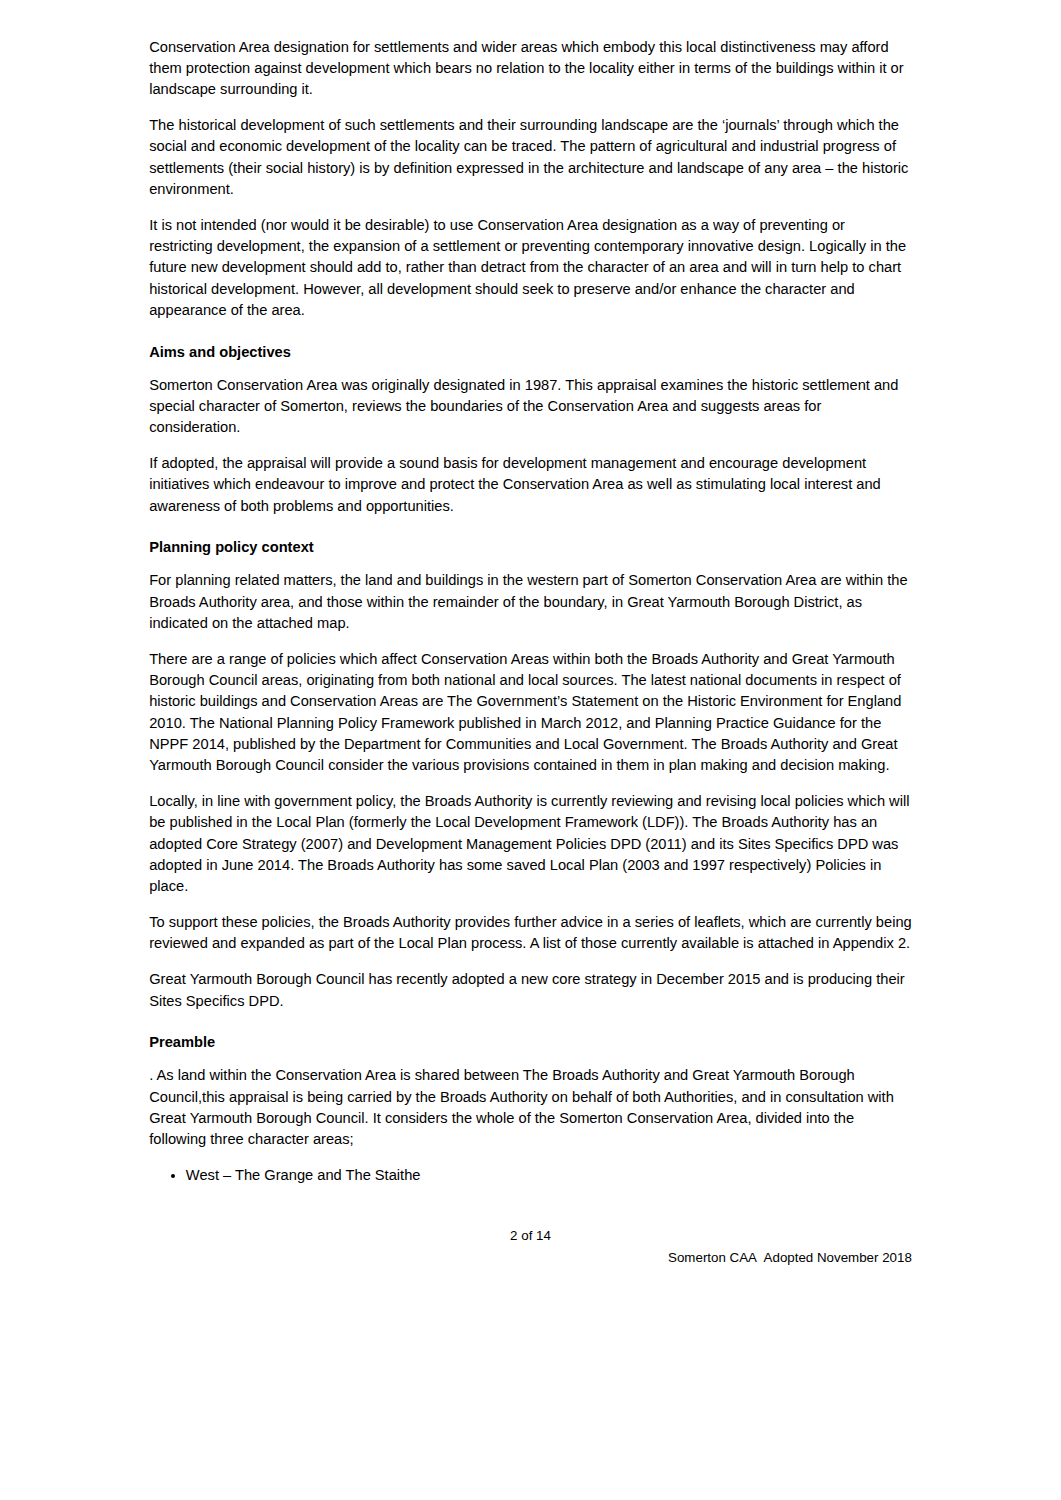Conservation Area designation for settlements and wider areas which embody this local distinctiveness may afford them protection against development which bears no relation to the locality either in terms of the buildings within it or landscape surrounding it.
The historical development of such settlements and their surrounding landscape are the ‘journals’ through which the social and economic development of the locality can be traced. The pattern of agricultural and industrial progress of settlements (their social history) is by definition expressed in the architecture and landscape of any area – the historic environment.
It is not intended (nor would it be desirable) to use Conservation Area designation as a way of preventing or restricting development, the expansion of a settlement or preventing contemporary innovative design. Logically in the future new development should add to, rather than detract from the character of an area and will in turn help to chart historical development. However, all development should seek to preserve and/or enhance the character and appearance of the area.
Aims and objectives
Somerton Conservation Area was originally designated in 1987. This appraisal examines the historic settlement and special character of Somerton, reviews the boundaries of the Conservation Area and suggests areas for consideration.
If adopted, the appraisal will provide a sound basis for development management and encourage development initiatives which endeavour to improve and protect the Conservation Area as well as stimulating local interest and awareness of both problems and opportunities.
Planning policy context
For planning related matters, the land and buildings in the western part of Somerton Conservation Area are within the Broads Authority area, and those within the remainder of the boundary, in Great Yarmouth Borough District, as indicated on the attached map.
There are a range of policies which affect Conservation Areas within both the Broads Authority and Great Yarmouth Borough Council areas, originating from both national and local sources. The latest national documents in respect of historic buildings and Conservation Areas are The Government’s Statement on the Historic Environment for England 2010. The National Planning Policy Framework published in March 2012, and Planning Practice Guidance for the NPPF 2014, published by the Department for Communities and Local Government. The Broads Authority and Great Yarmouth Borough Council consider the various provisions contained in them in plan making and decision making.
Locally, in line with government policy, the Broads Authority is currently reviewing and revising local policies which will be published in the Local Plan (formerly the Local Development Framework (LDF)). The Broads Authority has an adopted Core Strategy (2007) and Development Management Policies DPD (2011) and its Sites Specifics DPD was adopted in June 2014. The Broads Authority has some saved Local Plan (2003 and 1997 respectively) Policies in place.
To support these policies, the Broads Authority provides further advice in a series of leaflets, which are currently being reviewed and expanded as part of the Local Plan process. A list of those currently available is attached in Appendix 2.
Great Yarmouth Borough Council has recently adopted a new core strategy in December 2015 and is producing their Sites Specifics DPD.
Preamble
. As land within the Conservation Area is shared between The Broads Authority and Great Yarmouth Borough Council,this appraisal is being carried by the Broads Authority on behalf of both Authorities, and in consultation with Great Yarmouth Borough Council. It considers the whole of the Somerton Conservation Area, divided into the following three character areas;
West – The Grange and The Staithe
2 of 14
Somerton CAA Adopted November 2018